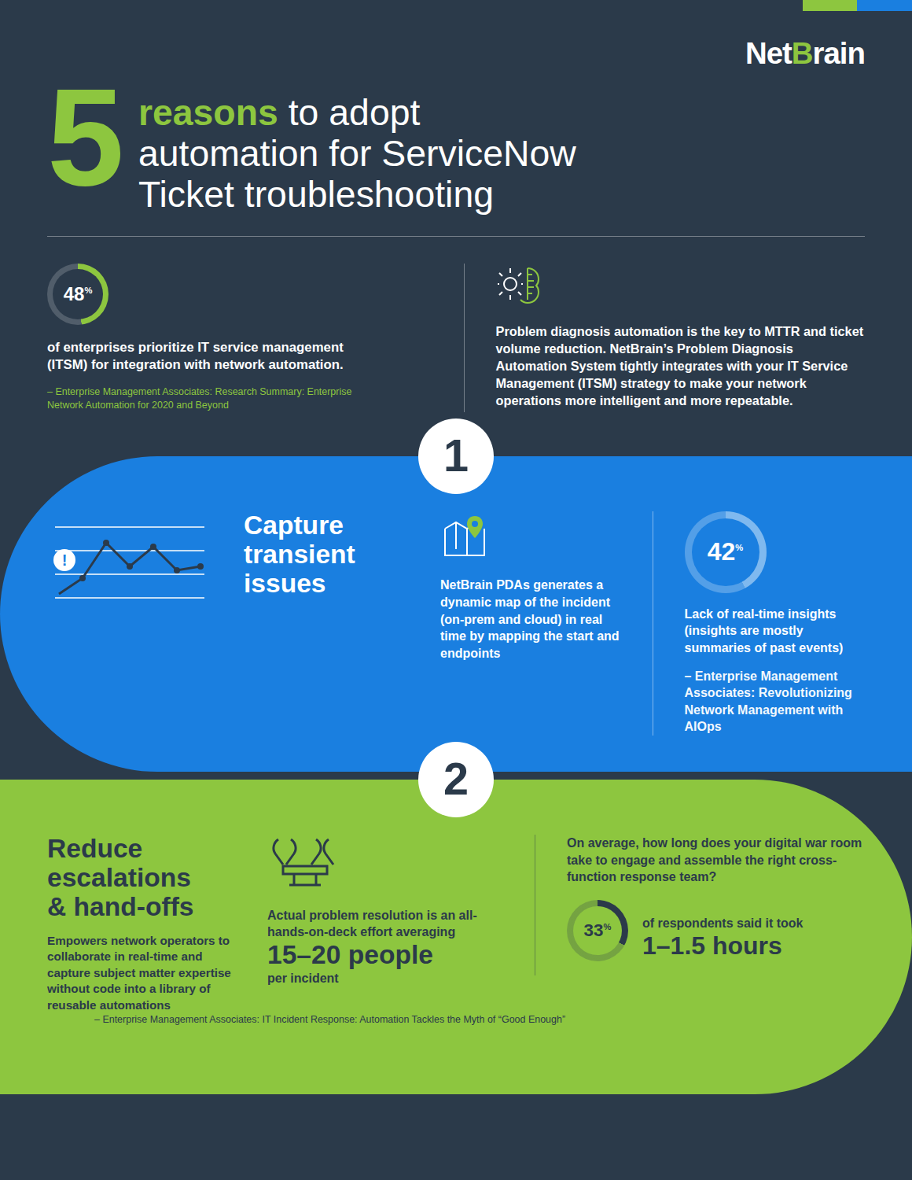Net Brain
5
reasons to adopt
automation for ServiceNow
Ticket troubleshooting
48%
of enterprises prioritize IT service management (ITSM) for integration with network automation.
– Enterprise Management Associates: Research Summary: Enterprise Network Automation for 2020 and Beyond
Problem diagnosis automation is the key to MTTR and ticket volume reduction. NetBrain’s Problem Diagnosis Automation System tightly integrates with your IT Service Management (ITSM) strategy to make your network operations more intelligent and more repeatable.
1
!
Capture transient issues
NetBrain PDAs generates a dynamic map of the incident (on-prem and cloud) in real time by mapping the start and endpoints
42%
Lack of real-time insights (insights are mostly summaries of past events)
– Enterprise Management Associates: Revolutionizing Network Management with AIOps
2
Reduce escalations & hand-offs
Empowers network operators to collaborate in real-time and capture subject matter expertise without code into a library of reusable automations
Actual problem resolution is an all-hands-on-deck effort averaging
15–20 people
per incident
On average, how long does your digital war room take to engage and assemble the right cross-function response team?
33%
of respondents said it took
1–1.5 hours
– Enterprise Management Associates: IT Incident Response: Automation Tackles the Myth of “Good Enough”